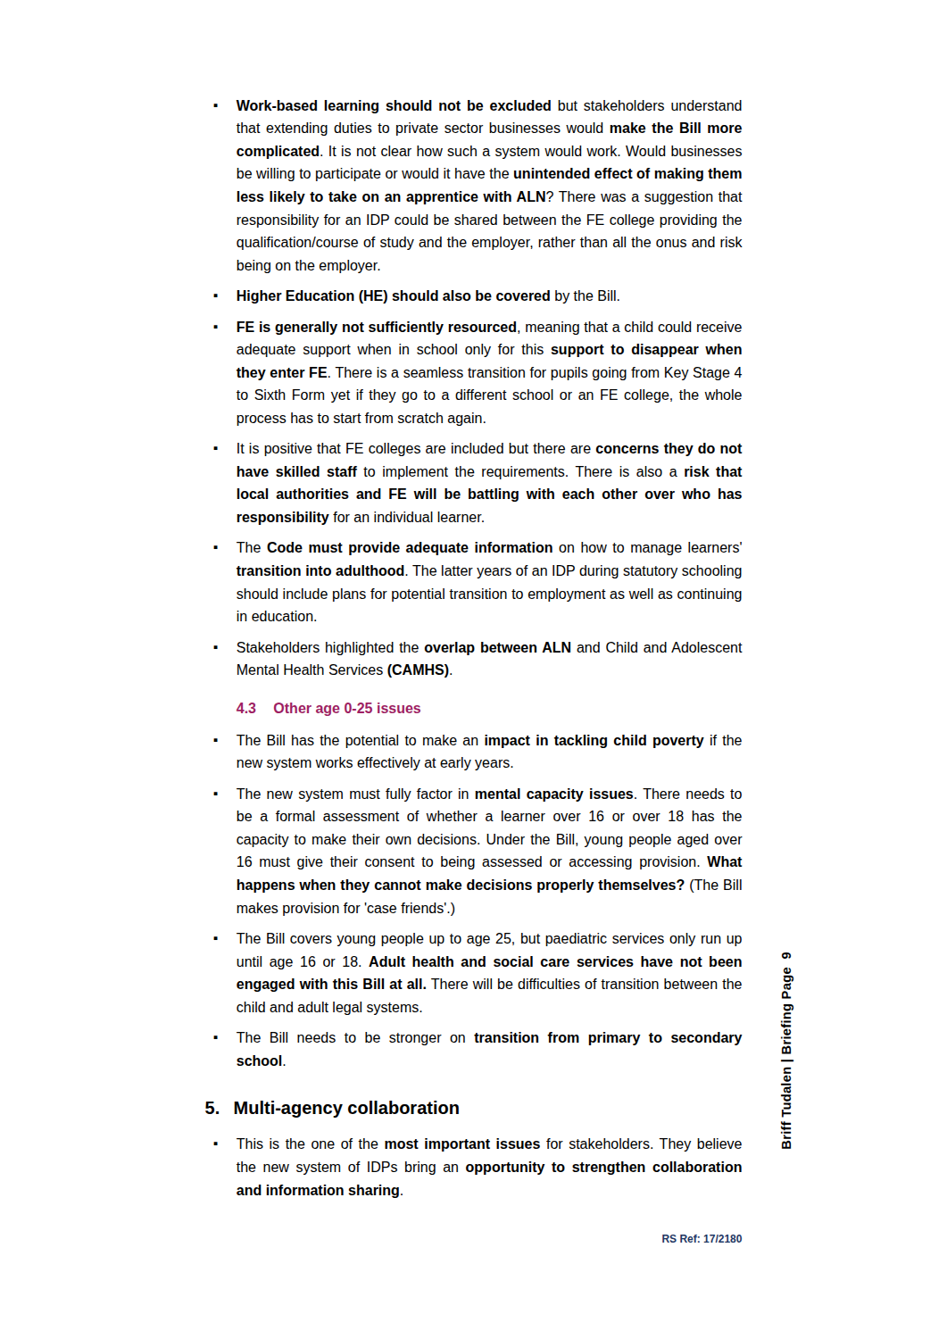Work-based learning should not be excluded but stakeholders understand that extending duties to private sector businesses would make the Bill more complicated. It is not clear how such a system would work. Would businesses be willing to participate or would it have the unintended effect of making them less likely to take on an apprentice with ALN? There was a suggestion that responsibility for an IDP could be shared between the FE college providing the qualification/course of study and the employer, rather than all the onus and risk being on the employer.
Higher Education (HE) should also be covered by the Bill.
FE is generally not sufficiently resourced, meaning that a child could receive adequate support when in school only for this support to disappear when they enter FE. There is a seamless transition for pupils going from Key Stage 4 to Sixth Form yet if they go to a different school or an FE college, the whole process has to start from scratch again.
It is positive that FE colleges are included but there are concerns they do not have skilled staff to implement the requirements. There is also a risk that local authorities and FE will be battling with each other over who has responsibility for an individual learner.
The Code must provide adequate information on how to manage learners' transition into adulthood. The latter years of an IDP during statutory schooling should include plans for potential transition to employment as well as continuing in education.
Stakeholders highlighted the overlap between ALN and Child and Adolescent Mental Health Services (CAMHS).
4.3 Other age 0-25 issues
The Bill has the potential to make an impact in tackling child poverty if the new system works effectively at early years.
The new system must fully factor in mental capacity issues. There needs to be a formal assessment of whether a learner over 16 or over 18 has the capacity to make their own decisions. Under the Bill, young people aged over 16 must give their consent to being assessed or accessing provision. What happens when they cannot make decisions properly themselves? (The Bill makes provision for 'case friends'.)
The Bill covers young people up to age 25, but paediatric services only run up until age 16 or 18. Adult health and social care services have not been engaged with this Bill at all. There will be difficulties of transition between the child and adult legal systems.
The Bill needs to be stronger on transition from primary to secondary school.
5. Multi-agency collaboration
This is the one of the most important issues for stakeholders. They believe the new system of IDPs bring an opportunity to strengthen collaboration and information sharing.
Briff Tudalen | Briefing Page 9
RS Ref: 17/2180